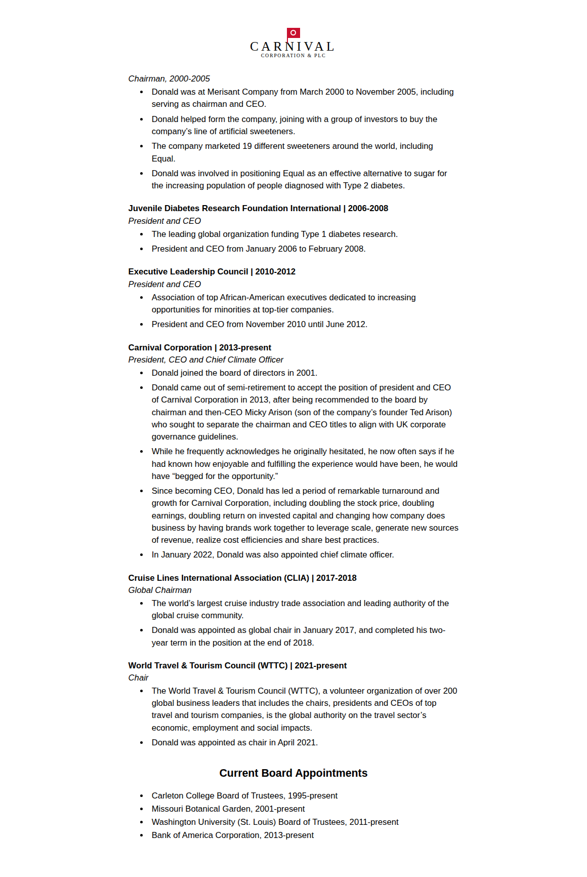CARNIVAL
CORPORATION & PLC
Chairman, 2000-2005
Donald was at Merisant Company from March 2000 to November 2005, including serving as chairman and CEO.
Donald helped form the company, joining with a group of investors to buy the company’s line of artificial sweeteners.
The company marketed 19 different sweeteners around the world, including Equal.
Donald was involved in positioning Equal as an effective alternative to sugar for the increasing population of people diagnosed with Type 2 diabetes.
Juvenile Diabetes Research Foundation International | 2006-2008
President and CEO
The leading global organization funding Type 1 diabetes research.
President and CEO from January 2006 to February 2008.
Executive Leadership Council | 2010-2012
President and CEO
Association of top African-American executives dedicated to increasing opportunities for minorities at top-tier companies.
President and CEO from November 2010 until June 2012.
Carnival Corporation | 2013-present
President, CEO and Chief Climate Officer
Donald joined the board of directors in 2001.
Donald came out of semi-retirement to accept the position of president and CEO of Carnival Corporation in 2013, after being recommended to the board by chairman and then-CEO Micky Arison (son of the company’s founder Ted Arison) who sought to separate the chairman and CEO titles to align with UK corporate governance guidelines.
While he frequently acknowledges he originally hesitated, he now often says if he had known how enjoyable and fulfilling the experience would have been, he would have “begged for the opportunity.”
Since becoming CEO, Donald has led a period of remarkable turnaround and growth for Carnival Corporation, including doubling the stock price, doubling earnings, doubling return on invested capital and changing how company does business by having brands work together to leverage scale, generate new sources of revenue, realize cost efficiencies and share best practices.
In January 2022, Donald was also appointed chief climate officer.
Cruise Lines International Association (CLIA) | 2017-2018
Global Chairman
The world’s largest cruise industry trade association and leading authority of the global cruise community.
Donald was appointed as global chair in January 2017, and completed his two-year term in the position at the end of 2018.
World Travel & Tourism Council (WTTC) | 2021-present
Chair
The World Travel & Tourism Council (WTTC), a volunteer organization of over 200 global business leaders that includes the chairs, presidents and CEOs of top travel and tourism companies, is the global authority on the travel sector’s economic, employment and social impacts.
Donald was appointed as chair in April 2021.
Current Board Appointments
Carleton College Board of Trustees, 1995-present
Missouri Botanical Garden, 2001-present
Washington University (St. Louis) Board of Trustees, 2011-present
Bank of America Corporation, 2013-present